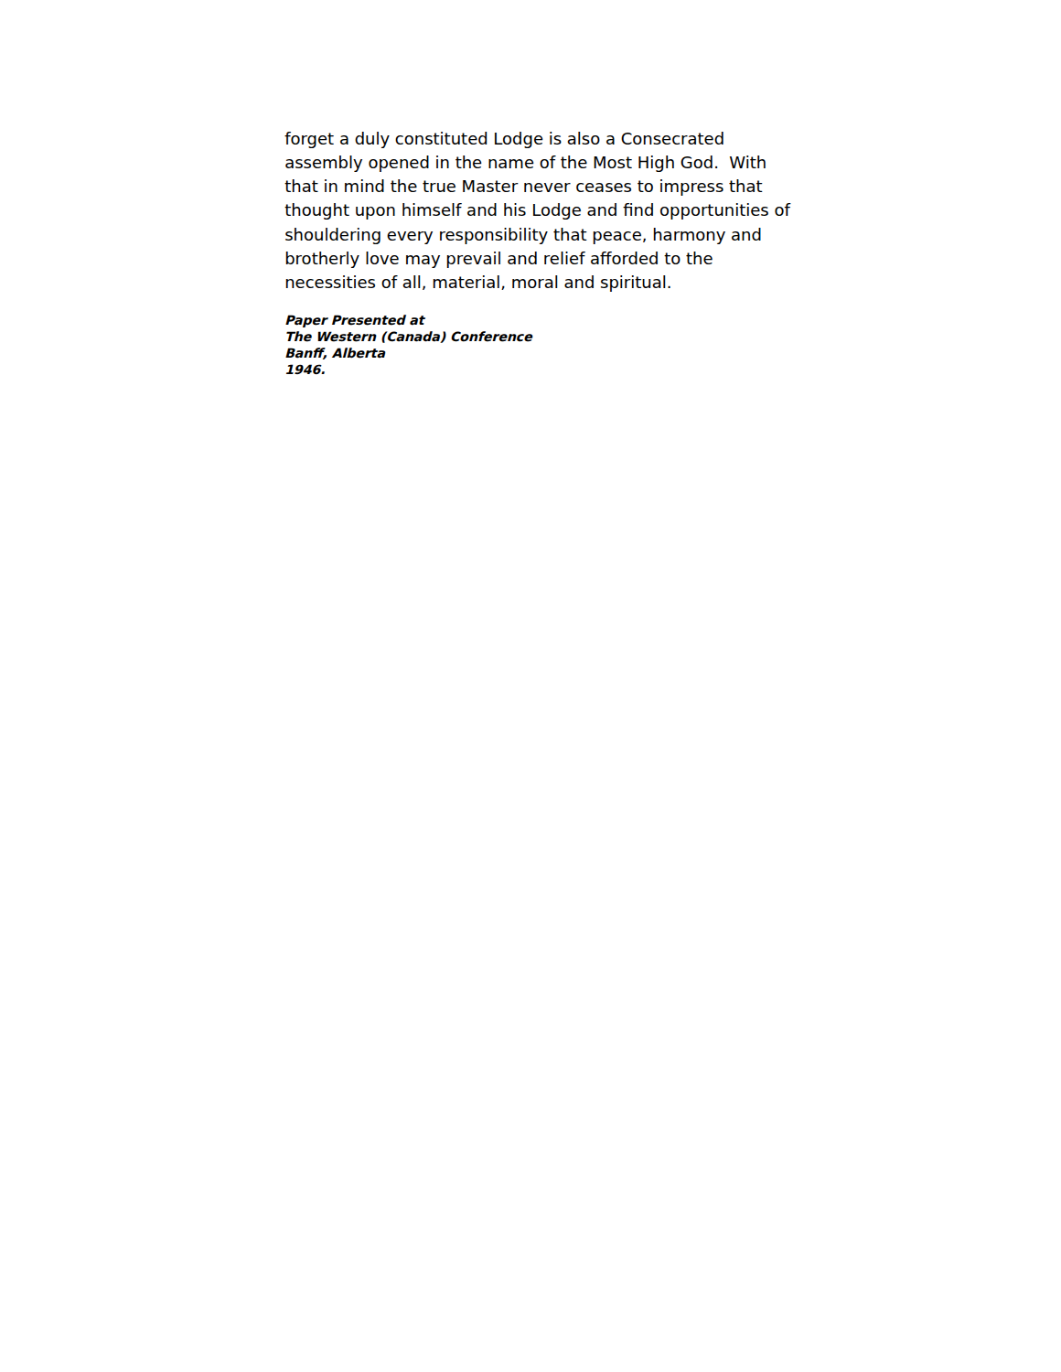forget a duly constituted Lodge is also a Consecrated assembly opened in the name of the Most High God. With that in mind the true Master never ceases to impress that thought upon himself and his Lodge and find opportunities of shouldering every responsibility that peace, harmony and brotherly love may prevail and relief afforded to the necessities of all, material, moral and spiritual.
Paper Presented at
The Western (Canada) Conference
Banff, Alberta
1946.